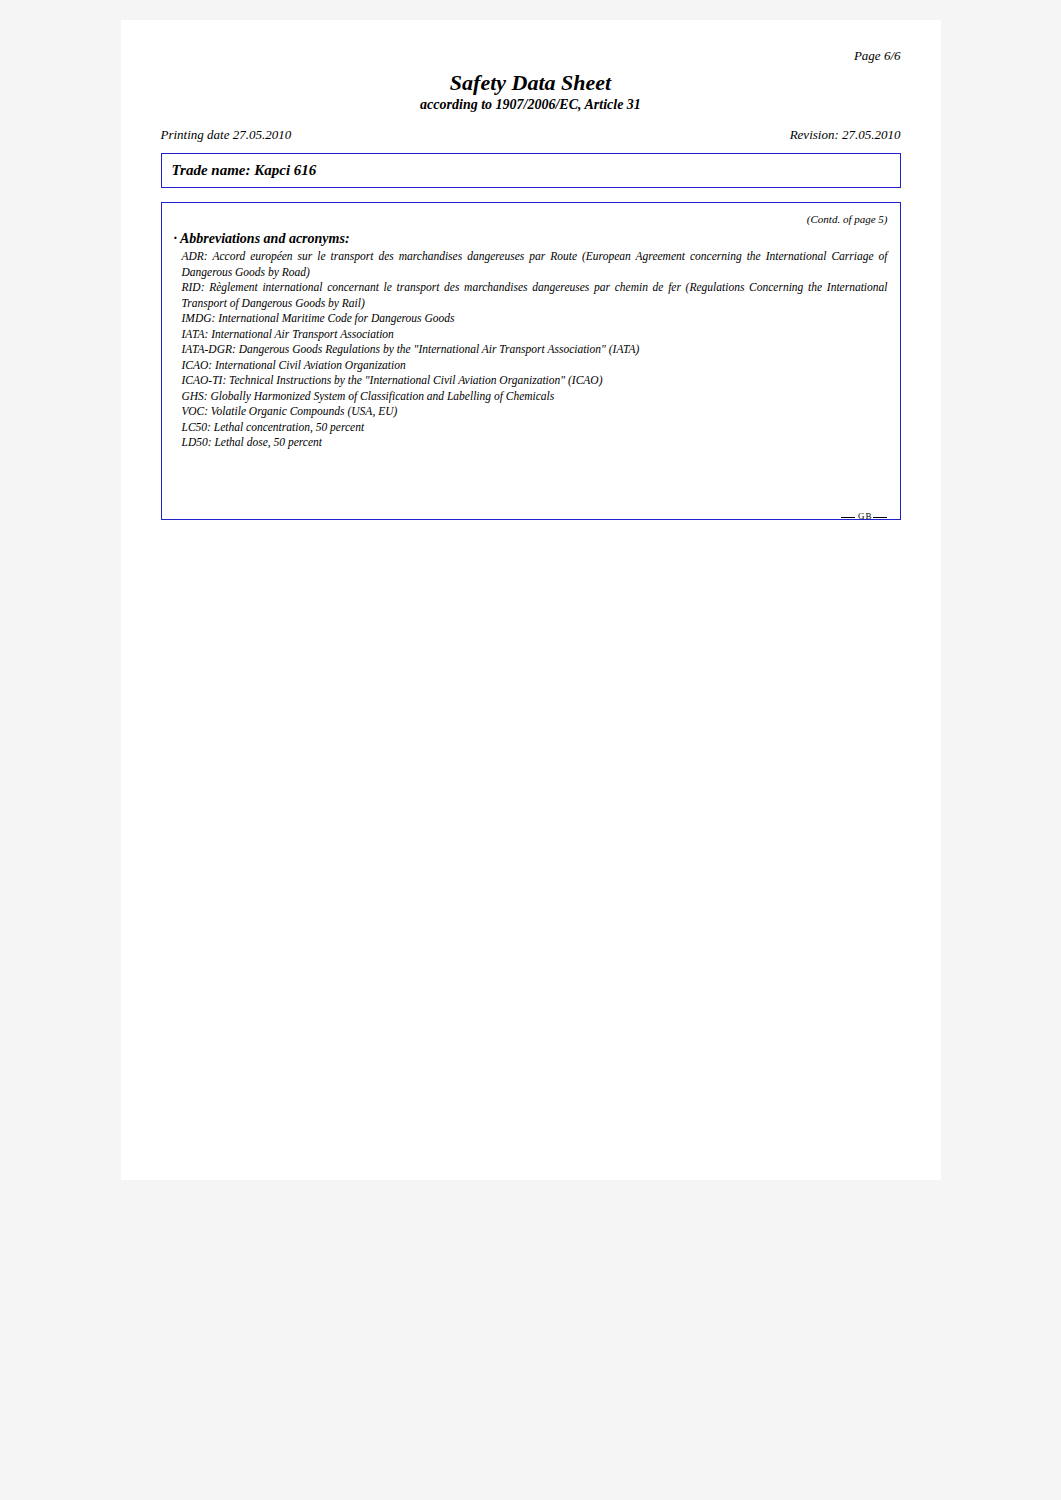Page 6/6
Safety Data Sheet
according to 1907/2006/EC, Article 31
Printing date 27.05.2010 Revision: 27.05.2010
Trade name: Kapci 616
(Contd. of page 5)
· Abbreviations and acronyms:
ADR: Accord européen sur le transport des marchandises dangereuses par Route (European Agreement concerning the International Carriage of Dangerous Goods by Road)
RID: Règlement international concernant le transport des marchandises dangereuses par chemin de fer (Regulations Concerning the International Transport of Dangerous Goods by Rail)
IMDG: International Maritime Code for Dangerous Goods
IATA: International Air Transport Association
IATA-DGR: Dangerous Goods Regulations by the "International Air Transport Association" (IATA)
ICAO: International Civil Aviation Organization
ICAO-TI: Technical Instructions by the "International Civil Aviation Organization" (ICAO)
GHS: Globally Harmonized System of Classification and Labelling of Chemicals
VOC: Volatile Organic Compounds (USA, EU)
LC50: Lethal concentration, 50 percent
LD50: Lethal dose, 50 percent
GB